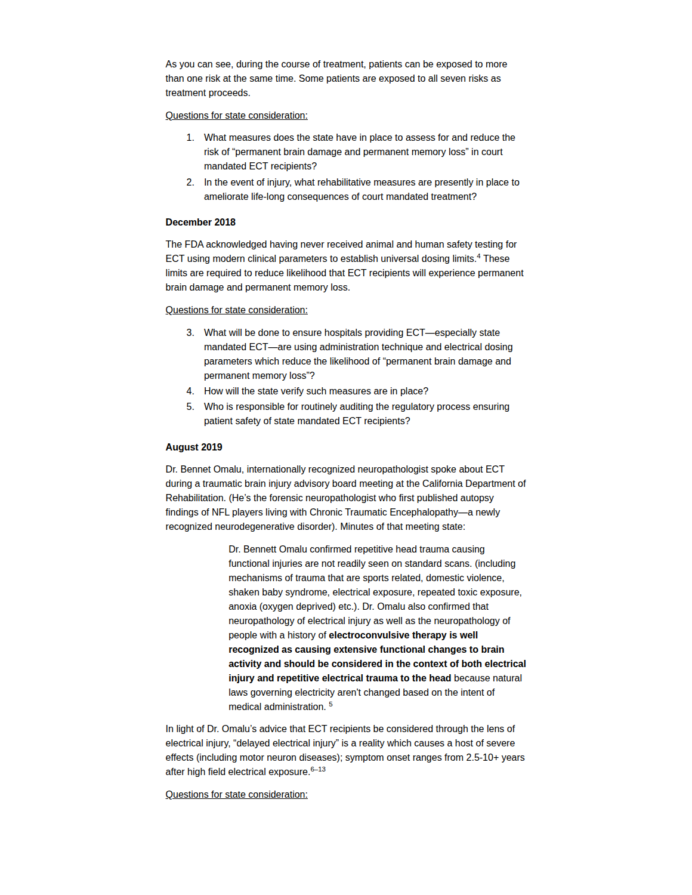As you can see, during the course of treatment, patients can be exposed to more than one risk at the same time. Some patients are exposed to all seven risks as treatment proceeds.
Questions for state consideration:
What measures does the state have in place to assess for and reduce the risk of “permanent brain damage and permanent memory loss” in court mandated ECT recipients?
In the event of injury, what rehabilitative measures are presently in place to ameliorate life-long consequences of court mandated treatment?
December 2018
The FDA acknowledged having never received animal and human safety testing for ECT using modern clinical parameters to establish universal dosing limits.4 These limits are required to reduce likelihood that ECT recipients will experience permanent brain damage and permanent memory loss.
Questions for state consideration:
What will be done to ensure hospitals providing ECT—especially state mandated ECT—are using administration technique and electrical dosing parameters which reduce the likelihood of “permanent brain damage and permanent memory loss”?
How will the state verify such measures are in place?
Who is responsible for routinely auditing the regulatory process ensuring patient safety of state mandated ECT recipients?
August 2019
Dr. Bennet Omalu, internationally recognized neuropathologist spoke about ECT during a traumatic brain injury advisory board meeting at the California Department of Rehabilitation. (He’s the forensic neuropathologist who first published autopsy findings of NFL players living with Chronic Traumatic Encephalopathy—a newly recognized neurodegenerative disorder). Minutes of that meeting state:
Dr. Bennett Omalu confirmed repetitive head trauma causing functional injuries are not readily seen on standard scans. (including mechanisms of trauma that are sports related, domestic violence, shaken baby syndrome, electrical exposure, repeated toxic exposure, anoxia (oxygen deprived) etc.). Dr. Omalu also confirmed that neuropathology of electrical injury as well as the neuropathology of people with a history of electroconvulsive therapy is well recognized as causing extensive functional changes to brain activity and should be considered in the context of both electrical injury and repetitive electrical trauma to the head because natural laws governing electricity aren't changed based on the intent of medical administration. 5
In light of Dr. Omalu’s advice that ECT recipients be considered through the lens of electrical injury, “delayed electrical injury” is a reality which causes a host of severe effects (including motor neuron diseases); symptom onset ranges from 2.5-10+ years after high field electrical exposure.6–13
Questions for state consideration: